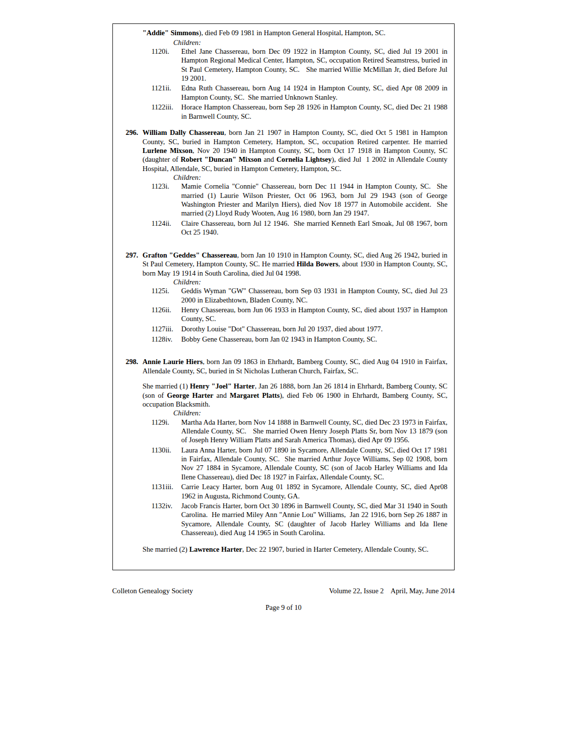"Addie" Simmons), died Feb 09 1981 in Hampton General Hospital, Hampton, SC.
Children:
| 1120 | i. | Ethel Jane Chassereau, born Dec 09 1922 in Hampton County, SC, died Jul 19 2001 in Hampton Regional Medical Center, Hampton, SC, occupation Retired Seamstress, buried in St Paul Cemetery, Hampton County, SC. She married Willie McMillan Jr, died Before Jul 19 2001. |
| 1121 | ii. | Edna Ruth Chassereau, born Aug 14 1924 in Hampton County, SC, died Apr 08 2009 in Hampton County, SC. She married Unknown Stanley. |
| 1122 | iii. | Horace Hampton Chassereau, born Sep 28 1926 in Hampton County, SC, died Dec 21 1988 in Barnwell County, SC. |
296.
William Dally Chassereau, born Jan 21 1907 in Hampton County, SC, died Oct 5 1981 in Hampton County, SC, buried in Hampton Cemetery, Hampton, SC, occupation Retired carpenter. He married Lurlene Mixson, Nov 20 1940 in Hampton County, SC, born Oct 17 1918 in Hampton County, SC (daughter of Robert "Duncan" Mixson and Cornelia Lightsey), died Jul 1 2002 in Allendale County Hospital, Allendale, SC, buried in Hampton Cemetery, Hampton, SC.
Children:
| 1123 | i. | Mamie Cornelia "Connie" Chassereau, born Dec 11 1944 in Hampton County, SC. She married (1) Laurie Wilson Priester, Oct 06 1963, born Jul 29 1943 (son of George Washington Priester and Marilyn Hiers), died Nov 18 1977 in Automobile accident. She married (2) Lloyd Rudy Wooten, Aug 16 1980, born Jan 29 1947. |
| 1124 | ii. | Claire Chassereau, born Jul 12 1946. She married Kenneth Earl Smoak, Jul 08 1967, born Oct 25 1940. |
297.
Grafton "Geddes" Chassereau, born Jan 10 1910 in Hampton County, SC, died Aug 26 1942, buried in St Paul Cemetery, Hampton County, SC. He married Hilda Bowers, about 1930 in Hampton County, SC, born May 19 1914 in South Carolina, died Jul 04 1998.
Children:
| 1125 | i. | Geddis Wyman "GW" Chassereau, born Sep 03 1931 in Hampton County, SC, died Jul 23 2000 in Elizabethtown, Bladen County, NC. |
| 1126 | ii. | Henry Chassereau, born Jun 06 1933 in Hampton County, SC, died about 1937 in Hampton County, SC. |
| 1127 | iii. | Dorothy Louise "Dot" Chassereau, born Jul 20 1937, died about 1977. |
| 1128 | iv. | Bobby Gene Chassereau, born Jan 02 1943 in Hampton County, SC. |
298.
Annie Laurie Hiers, born Jan 09 1863 in Ehrhardt, Bamberg County, SC, died Aug 04 1910 in Fairfax, Allendale County, SC, buried in St Nicholas Lutheran Church, Fairfax, SC.
She married (1) Henry "Joel" Harter, Jan 26 1888, born Jan 26 1814 in Ehrhardt, Bamberg County, SC (son of George Harter and Margaret Platts), died Feb 06 1900 in Ehrhardt, Bamberg County, SC, occupation Blacksmith.
Children:
| 1129 | i. | Martha Ada Harter, born Nov 14 1888 in Barnwell County, SC, died Dec 23 1973 in Fairfax, Allendale County, SC. She married Owen Henry Joseph Platts Sr, born Nov 13 1879 (son of Joseph Henry William Platts and Sarah America Thomas), died Apr 09 1956. |
| 1130 | ii. | Laura Anna Harter, born Jul 07 1890 in Sycamore, Allendale County, SC, died Oct 17 1981 in Fairfax, Allendale County, SC. She married Arthur Joyce Williams, Sep 02 1908, born Nov 27 1884 in Sycamore, Allendale County, SC (son of Jacob Harley Williams and Ida Ilene Chassereau), died Dec 18 1927 in Fairfax, Allendale County, SC. |
| 1131 | iii. | Carrie Leacy Harter, born Aug 01 1892 in Sycamore, Allendale County, SC, died Apr08 1962 in Augusta, Richmond County, GA. |
| 1132 | iv. | Jacob Francis Harter, born Oct 30 1896 in Barnwell County, SC, died Mar 31 1940 in South Carolina. He married Miley Ann "Annie Lou" Williams, Jan 22 1916, born Sep 26 1887 in Sycamore, Allendale County, SC (daughter of Jacob Harley Williams and Ida Ilene Chassereau), died Aug 14 1965 in South Carolina. |
She married (2) Lawrence Harter, Dec 22 1907, buried in Harter Cemetery, Allendale County, SC.
Colleton Genealogy Society
Volume 22, Issue 2 April, May, June 2014
Page 9 of 10